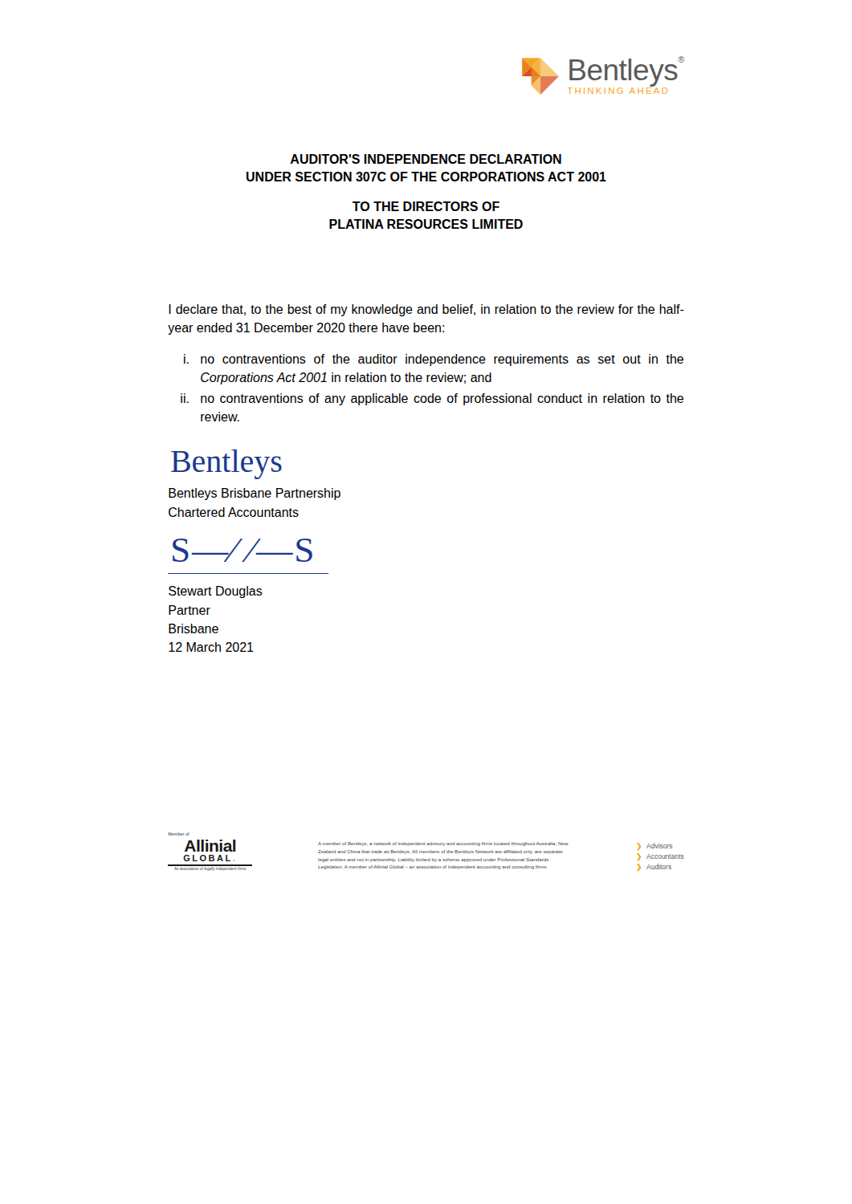Bentleys®
THINKING AHEAD
AUDITOR'S INDEPENDENCE DECLARATION
UNDER SECTION 307C OF THE CORPORATIONS ACT 2001
TO THE DIRECTORS OF
PLATINA RESOURCES LIMITED
I declare that, to the best of my knowledge and belief, in relation to the review for the half-year ended 31 December 2020 there have been:
i.
no contraventions of the auditor independence requirements as set out in the Corporations Act 2001 in relation to the review; and
ii.
no contraventions of any applicable code of professional conduct in relation to the review.
Bentleys
Bentleys Brisbane Partnership
Chartered Accountants
S—⁄ ⁄—S
Stewart Douglas
Partner
Brisbane
12 March 2021
Member of
Allinial
GLOBAL.
An association of legally independent firms
A member of Bentleys, a network of independent advisory and accounting firms located throughout Australia, New Zealand and China that trade as Bentleys. All members of the Bentleys Network are affiliated only, are separate legal entities and not in partnership. Liability limited by a scheme approved under Professional Standards Legislation. A member of Allinial Global – an association of independent accounting and consulting firms.
❯ Advisors
❯ Accountants
❯ Auditors